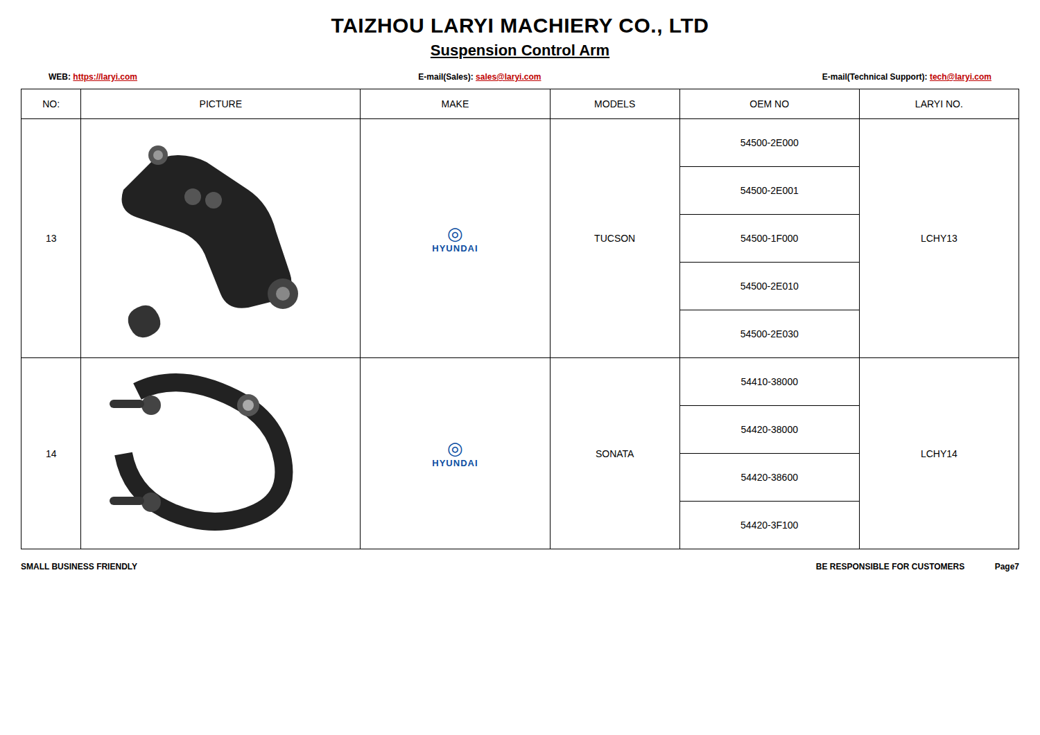TAIZHOU LARYI MACHIERY CO., LTD
Suspension Control Arm
WEB: https://laryi.com
E-mail(Sales): sales@laryi.com
E-mail(Technical Support): tech@laryi.com
| NO: | PICTURE | MAKE | MODELS | OEM NO | LARYI NO. |
| --- | --- | --- | --- | --- | --- |
| 13 | | ◎ HYUNDAI | TUCSON | 54500-2E000 | LCHY13 |
| 54500-2E001 |
| 54500-1F000 |
| 54500-2E010 |
| 54500-2E030 |
| 14 | | ◎ HYUNDAI | SONATA | 54410-38000 | LCHY14 |
| 54420-38000 |
| 54420-38600 |
| 54420-3F100 |
SMALL BUSINESS FRIENDLY
BE RESPONSIBLE FOR CUSTOMERS Page7